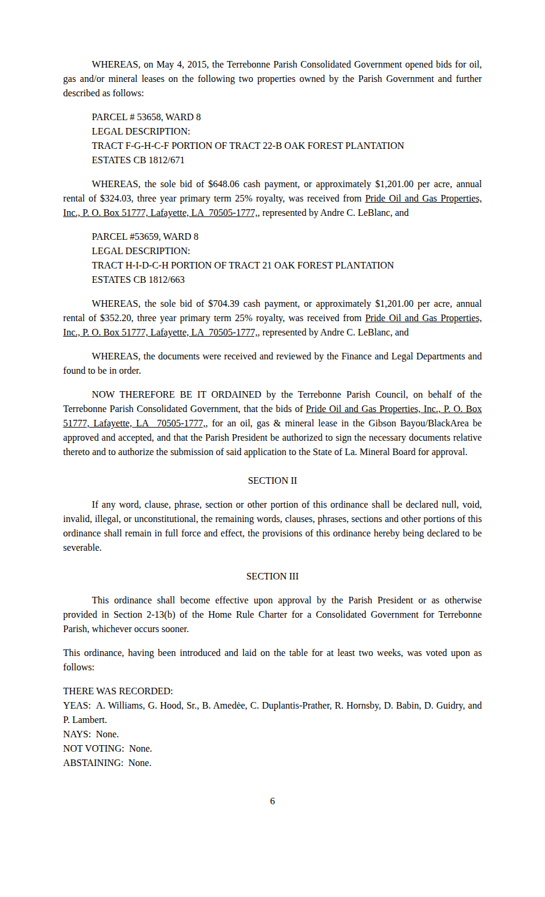WHEREAS, on May 4, 2015, the Terrebonne Parish Consolidated Government opened bids for oil, gas and/or mineral leases on the following two properties owned by the Parish Government and further described as follows:
PARCEL # 53658, WARD 8
LEGAL DESCRIPTION:
TRACT F-G-H-C-F PORTION OF TRACT 22-B OAK FOREST PLANTATION
ESTATES CB 1812/671
WHEREAS, the sole bid of $648.06 cash payment, or approximately $1,201.00 per acre, annual rental of $324.03, three year primary term 25% royalty, was received from Pride Oil and Gas Properties, Inc., P. O. Box 51777, Lafayette, LA 70505-1777,, represented by Andre C. LeBlanc, and
PARCEL #53659, WARD 8
LEGAL DESCRIPTION:
TRACT H-I-D-C-H PORTION OF TRACT 21 OAK FOREST PLANTATION
ESTATES CB 1812/663
WHEREAS, the sole bid of $704.39 cash payment, or approximately $1,201.00 per acre, annual rental of $352.20, three year primary term 25% royalty, was received from Pride Oil and Gas Properties, Inc., P. O. Box 51777, Lafayette, LA 70505-1777,, represented by Andre C. LeBlanc, and
WHEREAS, the documents were received and reviewed by the Finance and Legal Departments and found to be in order.
NOW THEREFORE BE IT ORDAINED by the Terrebonne Parish Council, on behalf of the Terrebonne Parish Consolidated Government, that the bids of Pride Oil and Gas Properties, Inc., P. O. Box 51777, Lafayette, LA 70505-1777,, for an oil, gas & mineral lease in the Gibson Bayou/BlackArea be approved and accepted, and that the Parish President be authorized to sign the necessary documents relative thereto and to authorize the submission of said application to the State of La. Mineral Board for approval.
SECTION II
If any word, clause, phrase, section or other portion of this ordinance shall be declared null, void, invalid, illegal, or unconstitutional, the remaining words, clauses, phrases, sections and other portions of this ordinance shall remain in full force and effect, the provisions of this ordinance hereby being declared to be severable.
SECTION III
This ordinance shall become effective upon approval by the Parish President or as otherwise provided in Section 2-13(b) of the Home Rule Charter for a Consolidated Government for Terrebonne Parish, whichever occurs sooner.
This ordinance, having been introduced and laid on the table for at least two weeks, was voted upon as follows:
THERE WAS RECORDED:
YEAS: A. Williams, G. Hood, Sr., B. Amedėe, C. Duplantis-Prather, R. Hornsby, D. Babin, D. Guidry, and P. Lambert.
NAYS: None.
NOT VOTING: None.
ABSTAINING: None.
6